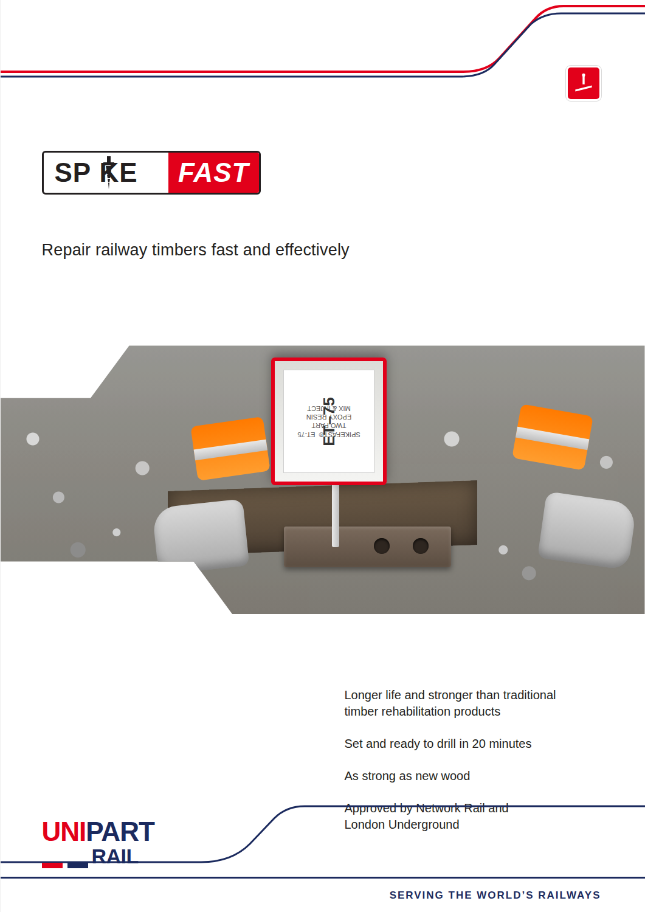SPIKE
FAST
Repair railway timbers fast and effectively
SPIKEFAST® ET-75
TWO PART
EPOXY RESIN
MIX & INJECT
ET–75
Longer life and stronger than traditional
timber rehabilitation products
Set and ready to drill in 20 minutes
As strong as new wood
Approved by Network Rail and
London Underground
UNIPART
RAIL
Serving the World’s Railways